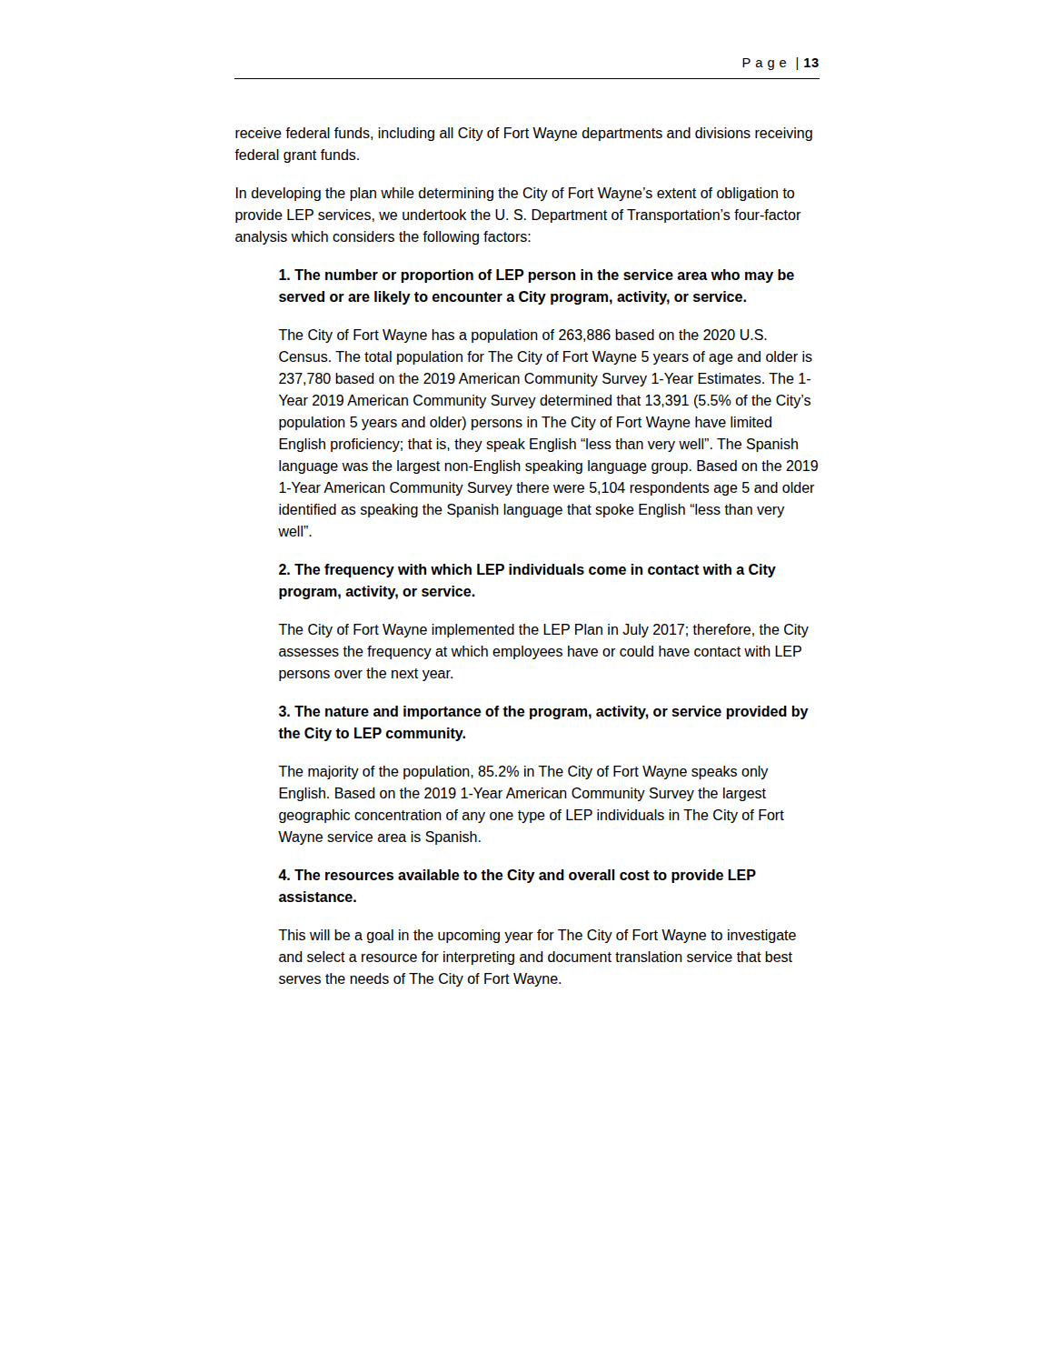P a g e | 13
receive federal funds, including all City of Fort Wayne departments and divisions receiving federal grant funds.
In developing the plan while determining the City of Fort Wayne’s extent of obligation to provide LEP services, we undertook the U. S. Department of Transportation’s four-factor analysis which considers the following factors:
1. The number or proportion of LEP person in the service area who may be served or are likely to encounter a City program, activity, or service.
The City of Fort Wayne has a population of 263,886 based on the 2020 U.S. Census. The total population for The City of Fort Wayne 5 years of age and older is 237,780 based on the 2019 American Community Survey 1-Year Estimates. The 1-Year 2019 American Community Survey determined that 13,391 (5.5% of the City’s population 5 years and older) persons in The City of Fort Wayne have limited English proficiency; that is, they speak English “less than very well”. The Spanish language was the largest non-English speaking language group. Based on the 2019 1-Year American Community Survey there were 5,104 respondents age 5 and older identified as speaking the Spanish language that spoke English “less than very well”.
2. The frequency with which LEP individuals come in contact with a City program, activity, or service.
The City of Fort Wayne implemented the LEP Plan in July 2017; therefore, the City assesses the frequency at which employees have or could have contact with LEP persons over the next year.
3. The nature and importance of the program, activity, or service provided by the City to LEP community.
The majority of the population, 85.2% in The City of Fort Wayne speaks only English. Based on the 2019 1-Year American Community Survey the largest geographic concentration of any one type of LEP individuals in The City of Fort Wayne service area is Spanish.
4. The resources available to the City and overall cost to provide LEP assistance.
This will be a goal in the upcoming year for The City of Fort Wayne to investigate and select a resource for interpreting and document translation service that best serves the needs of The City of Fort Wayne.